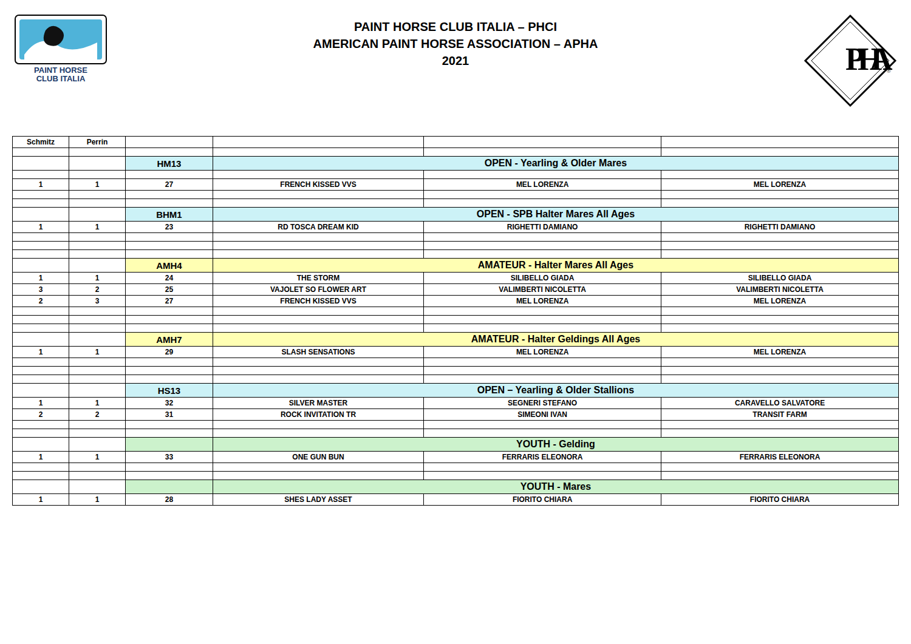PAINT HORSE CLUB ITALIA
PAINT HORSE CLUB ITALIA – PHCI
AMERICAN PAINT HORSE ASSOCIATION – APHA
2021
P H A ®
| Schmitz | Perrin | | | | |
| | | HM13 | OPEN - Yearling & Older Mares |
| 1 | 1 | 27 | FRENCH KISSED VVS | MEL LORENZA | MEL LORENZA |
| | | BHM1 | OPEN - SPB Halter Mares All Ages |
| 1 | 1 | 23 | RD TOSCA DREAM KID | RIGHETTI DAMIANO | RIGHETTI DAMIANO |
| | | AMH4 | AMATEUR - Halter Mares All Ages |
| 1 | 1 | 24 | THE STORM | SILIBELLO GIADA | SILIBELLO GIADA |
| 3 | 2 | 25 | VAJOLET SO FLOWER ART | VALIMBERTI NICOLETTA | VALIMBERTI NICOLETTA |
| 2 | 3 | 27 | FRENCH KISSED VVS | MEL LORENZA | MEL LORENZA |
| | | AMH7 | AMATEUR - Halter Geldings All Ages |
| 1 | 1 | 29 | SLASH SENSATIONS | MEL LORENZA | MEL LORENZA |
| | | HS13 | OPEN – Yearling & Older Stallions |
| 1 | 1 | 32 | SILVER MASTER | SEGNERI STEFANO | CARAVELLO SALVATORE |
| 2 | 2 | 31 | ROCK INVITATION TR | SIMEONI IVAN | TRANSIT FARM |
| | | | YOUTH - Gelding |
| 1 | 1 | 33 | ONE GUN BUN | FERRARIS ELEONORA | FERRARIS ELEONORA |
| | | | YOUTH - Mares |
| 1 | 1 | 28 | SHES LADY ASSET | FIORITO CHIARA | FIORITO CHIARA |